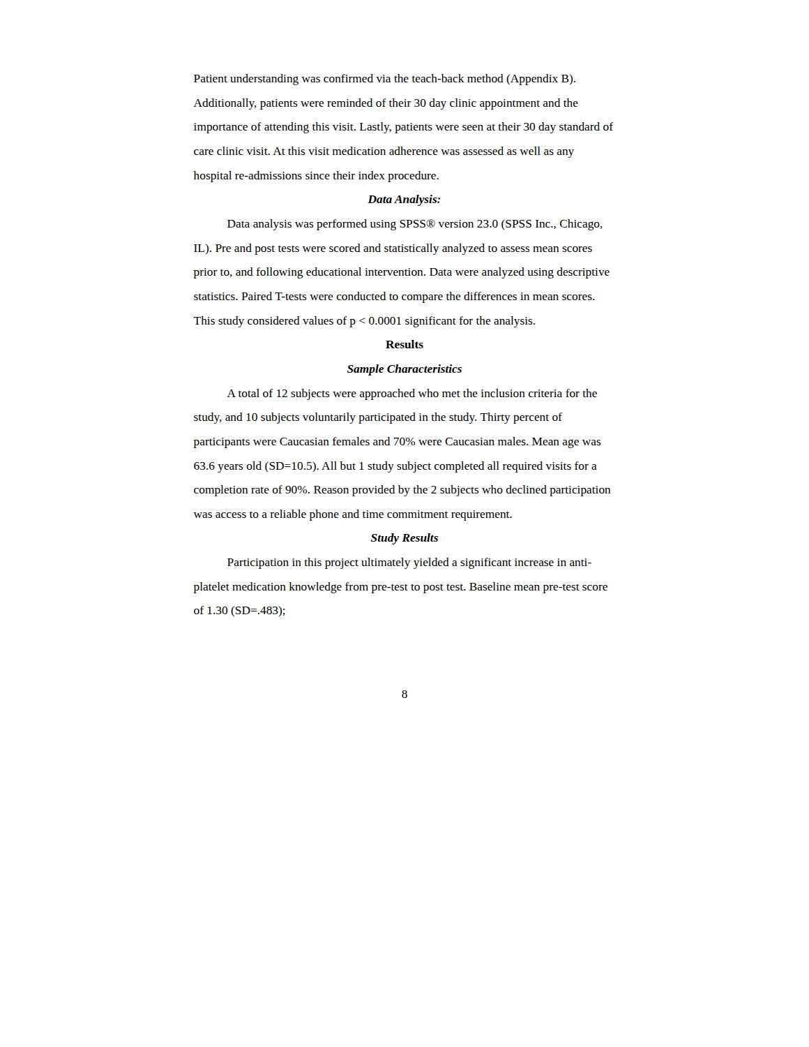Patient understanding was confirmed via the teach-back method (Appendix B). Additionally, patients were reminded of their 30 day clinic appointment and the importance of attending this visit. Lastly, patients were seen at their 30 day standard of care clinic visit. At this visit medication adherence was assessed as well as any hospital re-admissions since their index procedure.
Data Analysis:
Data analysis was performed using SPSS® version 23.0 (SPSS Inc., Chicago, IL). Pre and post tests were scored and statistically analyzed to assess mean scores prior to, and following educational intervention. Data were analyzed using descriptive statistics. Paired T-tests were conducted to compare the differences in mean scores. This study considered values of p < 0.0001 significant for the analysis.
Results
Sample Characteristics
A total of 12 subjects were approached who met the inclusion criteria for the study, and 10 subjects voluntarily participated in the study. Thirty percent of participants were Caucasian females and 70% were Caucasian males. Mean age was 63.6 years old (SD=10.5). All but 1 study subject completed all required visits for a completion rate of 90%. Reason provided by the 2 subjects who declined participation was access to a reliable phone and time commitment requirement.
Study Results
Participation in this project ultimately yielded a significant increase in anti-platelet medication knowledge from pre-test to post test. Baseline mean pre-test score of 1.30 (SD=.483);
8